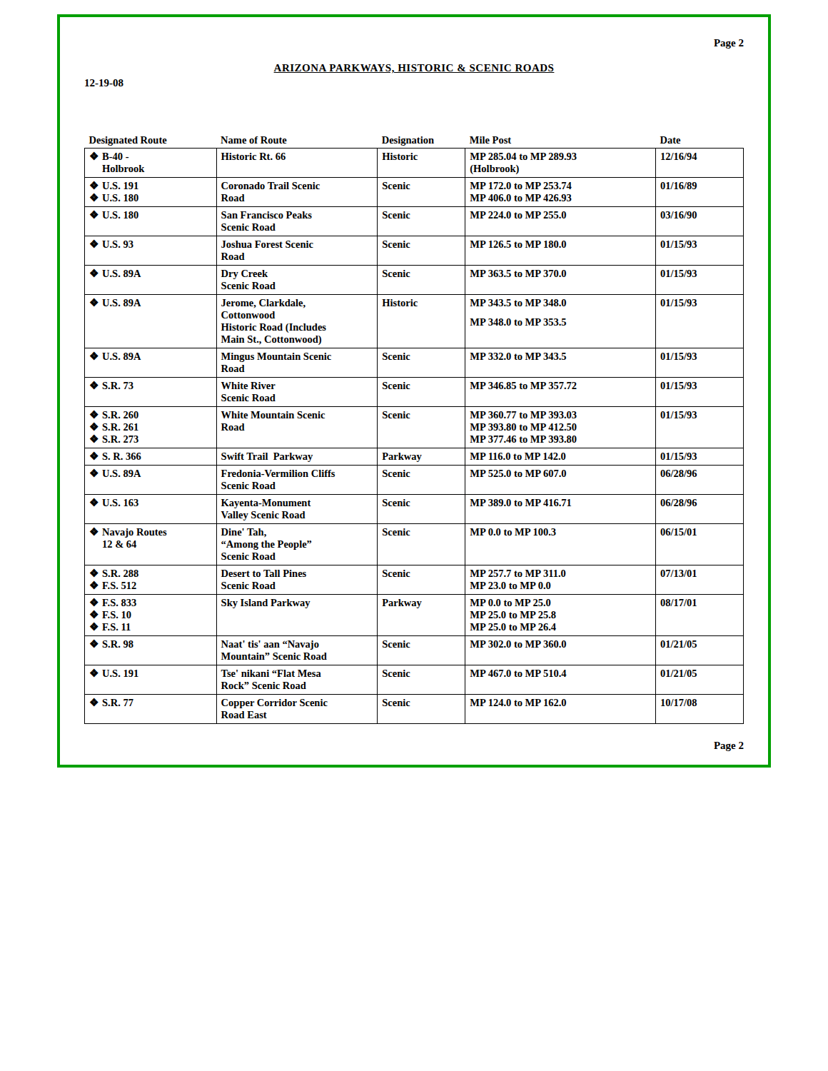Page 2
ARIZONA PARKWAYS, HISTORIC & SCENIC ROADS
12-19-08
| Designated Route | Name of Route | Designation | Mile Post | Date |
| --- | --- | --- | --- | --- |
| B-40 - Holbrook | Historic Rt. 66 | Historic | MP 285.04 to MP 289.93 (Holbrook) | 12/16/94 |
| U.S. 191 U.S. 180 | Coronado Trail Scenic Road | Scenic | MP 172.0 to MP 253.74 MP 406.0 to MP 426.93 | 01/16/89 |
| U.S. 180 | San Francisco Peaks Scenic Road | Scenic | MP 224.0 to MP 255.0 | 03/16/90 |
| U.S. 93 | Joshua Forest Scenic Road | Scenic | MP 126.5 to MP 180.0 | 01/15/93 |
| U.S. 89A | Dry Creek Scenic Road | Scenic | MP 363.5 to MP 370.0 | 01/15/93 |
| U.S. 89A | Jerome, Clarkdale, Cottonwood Historic Road (Includes Main St., Cottonwood) | Historic | MP 343.5 to MP 348.0 MP 348.0 to MP 353.5 | 01/15/93 |
| U.S. 89A | Mingus Mountain Scenic Road | Scenic | MP 332.0 to MP 343.5 | 01/15/93 |
| S.R. 73 | White River Scenic Road | Scenic | MP 346.85 to MP 357.72 | 01/15/93 |
| S.R. 260 S.R. 261 S.R. 273 | White Mountain Scenic Road | Scenic | MP 360.77 to MP 393.03 MP 393.80 to MP 412.50 MP 377.46 to MP 393.80 | 01/15/93 |
| S. R. 366 | Swift Trail Parkway | Parkway | MP 116.0 to MP 142.0 | 01/15/93 |
| U.S. 89A | Fredonia-Vermilion Cliffs Scenic Road | Scenic | MP 525.0 to MP 607.0 | 06/28/96 |
| U.S. 163 | Kayenta-Monument Valley Scenic Road | Scenic | MP 389.0 to MP 416.71 | 06/28/96 |
| Navajo Routes 12 & 64 | Dine' Tah, “Among the People” Scenic Road | Scenic | MP 0.0 to MP 100.3 | 06/15/01 |
| S.R. 288 F.S. 512 | Desert to Tall Pines Scenic Road | Scenic | MP 257.7 to MP 311.0 MP 23.0 to MP 0.0 | 07/13/01 |
| F.S. 833 F.S. 10 F.S. 11 | Sky Island Parkway | Parkway | MP 0.0 to MP 25.0 MP 25.0 to MP 25.8 MP 25.0 to MP 26.4 | 08/17/01 |
| S.R. 98 | Naat' tis' aan “Navajo Mountain” Scenic Road | Scenic | MP 302.0 to MP 360.0 | 01/21/05 |
| U.S. 191 | Tse' nikani “Flat Mesa Rock” Scenic Road | Scenic | MP 467.0 to MP 510.4 | 01/21/05 |
| S.R. 77 | Copper Corridor Scenic Road East | Scenic | MP 124.0 to MP 162.0 | 10/17/08 |
Page 2